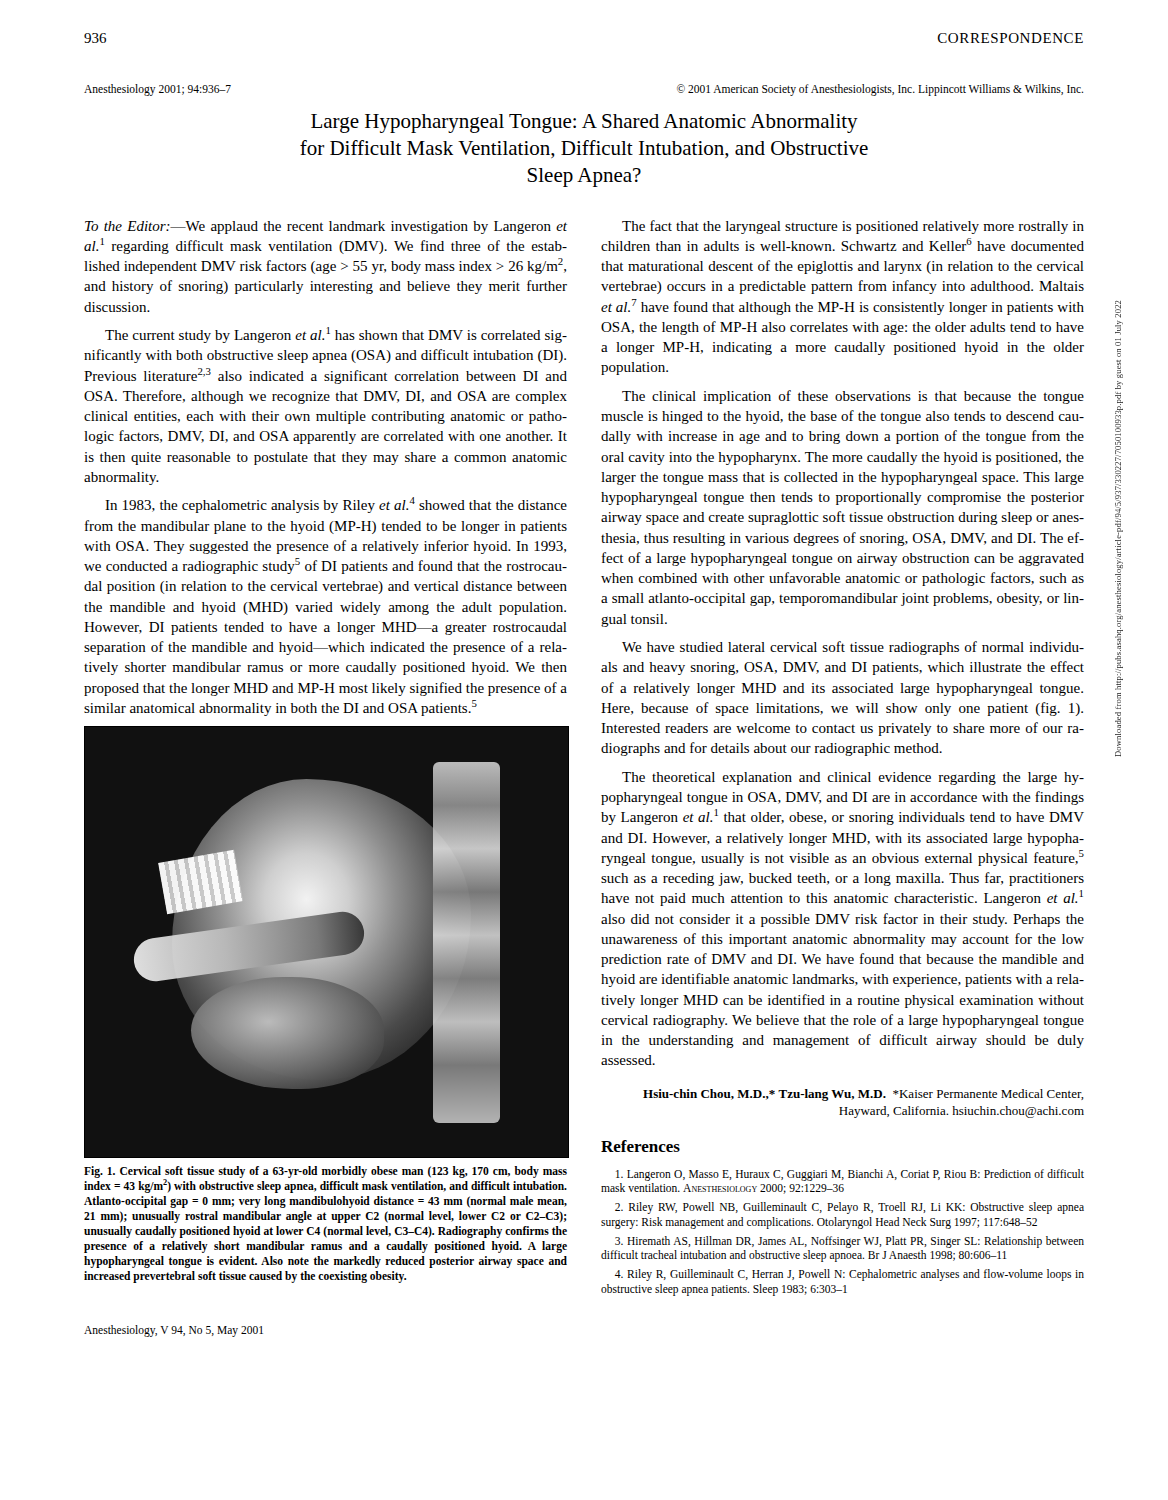Downloaded from http://pubs.asahq.org/anesthesiology/article-pdf/94/5/937/330227/7050100933p.pdf by guest on 01 July 2022
936 CORRESPONDENCE
Anesthesiology 2001; 94:936–7 © 2001 American Society of Anesthesiologists, Inc. Lippincott Williams & Wilkins, Inc.
Large Hypopharyngeal Tongue: A Shared Anatomic Abnormality
for Difficult Mask Ventilation, Difficult Intubation, and Obstructive
Sleep Apnea?
To the Editor:—We applaud the recent landmark investigation by Langeron et al.1 regarding difficult mask ventilation (DMV). We find three of the established independent DMV risk factors (age > 55 yr, body mass index > 26 kg/m2, and history of snoring) particularly interesting and believe they merit further discussion.
The current study by Langeron et al.1 has shown that DMV is correlated significantly with both obstructive sleep apnea (OSA) and difficult intubation (DI). Previous literature2,3 also indicated a significant correlation between DI and OSA. Therefore, although we recognize that DMV, DI, and OSA are complex clinical entities, each with their own multiple contributing anatomic or pathologic factors, DMV, DI, and OSA apparently are correlated with one another. It is then quite reasonable to postulate that they may share a common anatomic abnormality.
In 1983, the cephalometric analysis by Riley et al.4 showed that the distance from the mandibular plane to the hyoid (MP-H) tended to be longer in patients with OSA. They suggested the presence of a relatively inferior hyoid. In 1993, we conducted a radiographic study5 of DI patients and found that the rostrocaudal position (in relation to the cervical vertebrae) and vertical distance between the mandible and hyoid (MHD) varied widely among the adult population. However, DI patients tended to have a longer MHD—a greater rostrocaudal separation of the mandible and hyoid—which indicated the presence of a relatively shorter mandibular ramus or more caudally positioned hyoid. We then proposed that the longer MHD and MP-H most likely signified the presence of a similar anatomical abnormality in both the DI and OSA patients.5
Fig. 1. Cervical soft tissue study of a 63-yr-old morbidly obese man (123 kg, 170 cm, body mass index = 43 kg/m2) with obstructive sleep apnea, difficult mask ventilation, and difficult intubation. Atlanto-occipital gap = 0 mm; very long mandibulohyoid distance = 43 mm (normal male mean, 21 mm); unusually rostral mandibular angle at upper C2 (normal level, lower C2 or C2–C3); unusually caudally positioned hyoid at lower C4 (normal level, C3–C4). Radiography confirms the presence of a relatively short mandibular ramus and a caudally positioned hyoid. A large hypopharyngeal tongue is evident. Also note the markedly reduced posterior airway space and increased prevertebral soft tissue caused by the coexisting obesity.
The fact that the laryngeal structure is positioned relatively more rostrally in children than in adults is well-known. Schwartz and Keller6 have documented that maturational descent of the epiglottis and larynx (in relation to the cervical vertebrae) occurs in a predictable pattern from infancy into adulthood. Maltais et al.7 have found that although the MP-H is consistently longer in patients with OSA, the length of MP-H also correlates with age: the older adults tend to have a longer MP-H, indicating a more caudally positioned hyoid in the older population.
The clinical implication of these observations is that because the tongue muscle is hinged to the hyoid, the base of the tongue also tends to descend caudally with increase in age and to bring down a portion of the tongue from the oral cavity into the hypopharynx. The more caudally the hyoid is positioned, the larger the tongue mass that is collected in the hypopharyngeal space. This large hypopharyngeal tongue then tends to proportionally compromise the posterior airway space and create supraglottic soft tissue obstruction during sleep or anesthesia, thus resulting in various degrees of snoring, OSA, DMV, and DI. The effect of a large hypopharyngeal tongue on airway obstruction can be aggravated when combined with other unfavorable anatomic or pathologic factors, such as a small atlanto-occipital gap, temporomandibular joint problems, obesity, or lingual tonsil.
We have studied lateral cervical soft tissue radiographs of normal individuals and heavy snoring, OSA, DMV, and DI patients, which illustrate the effect of a relatively longer MHD and its associated large hypopharyngeal tongue. Here, because of space limitations, we will show only one patient (fig. 1). Interested readers are welcome to contact us privately to share more of our radiographs and for details about our radiographic method.
The theoretical explanation and clinical evidence regarding the large hypopharyngeal tongue in OSA, DMV, and DI are in accordance with the findings by Langeron et al.1 that older, obese, or snoring individuals tend to have DMV and DI. However, a relatively longer MHD, with its associated large hypopharyngeal tongue, usually is not visible as an obvious external physical feature,5 such as a receding jaw, bucked teeth, or a long maxilla. Thus far, practitioners have not paid much attention to this anatomic characteristic. Langeron et al.1 also did not consider it a possible DMV risk factor in their study. Perhaps the unawareness of this important anatomic abnormality may account for the low prediction rate of DMV and DI. We have found that because the mandible and hyoid are identifiable anatomic landmarks, with experience, patients with a relatively longer MHD can be identified in a routine physical examination without cervical radiography. We believe that the role of a large hypopharyngeal tongue in the understanding and management of difficult airway should be duly assessed.
Hsiu-chin Chou, M.D.,* Tzu-lang Wu, M.D. *Kaiser Permanente Medical Center, Hayward, California. hsiuchin.chou@achi.com
References
1. Langeron O, Masso E, Huraux C, Guggiari M, Bianchi A, Coriat P, Riou B: Prediction of difficult mask ventilation. Anesthesiology 2000; 92:1229–36
2. Riley RW, Powell NB, Guilleminault C, Pelayo R, Troell RJ, Li KK: Obstructive sleep apnea surgery: Risk management and complications. Otolaryngol Head Neck Surg 1997; 117:648–52
3. Hiremath AS, Hillman DR, James AL, Noffsinger WJ, Platt PR, Singer SL: Relationship between difficult tracheal intubation and obstructive sleep apnoea. Br J Anaesth 1998; 80:606–11
4. Riley R, Guilleminault C, Herran J, Powell N: Cephalometric analyses and flow-volume loops in obstructive sleep apnea patients. Sleep 1983; 6:303–1
Anesthesiology, V 94, No 5, May 2001